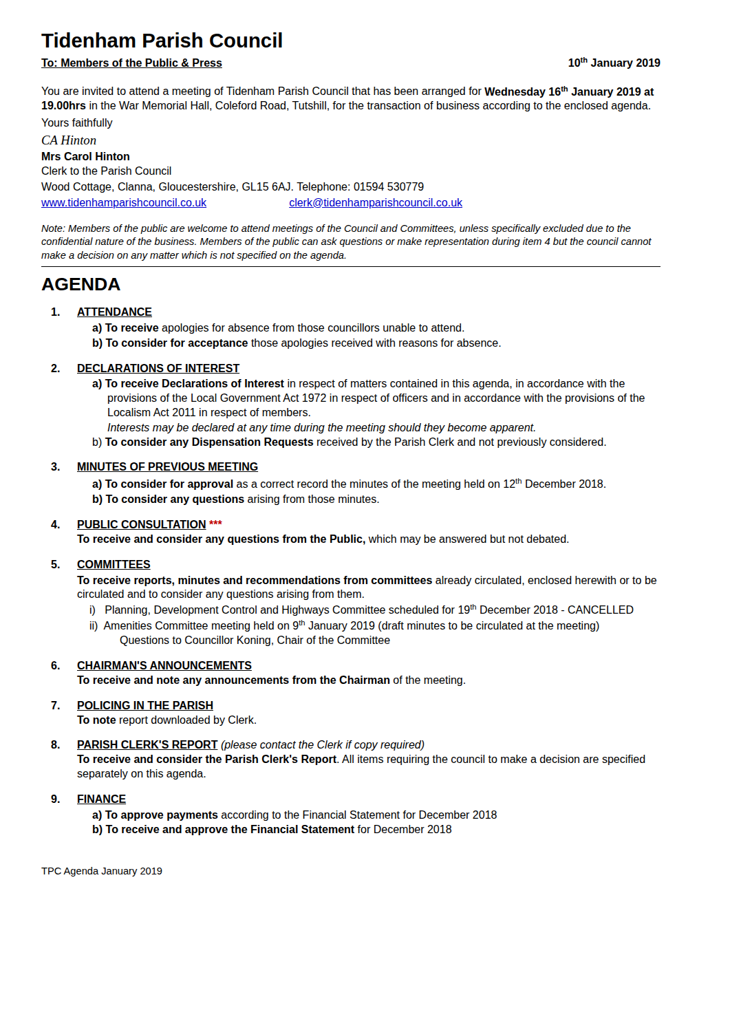Tidenham Parish Council
To: Members of the Public & Press 10th January 2019
You are invited to attend a meeting of Tidenham Parish Council that has been arranged for Wednesday 16th January 2019 at 19.00hrs in the War Memorial Hall, Coleford Road, Tutshill, for the transaction of business according to the enclosed agenda.
Yours faithfully
CA Hinton
Mrs Carol Hinton
Clerk to the Parish Council
Wood Cottage, Clanna, Gloucestershire, GL15 6AJ. Telephone: 01594 530779
www.tidenhamparishcouncil.co.uk clerk@tidenhamparishcouncil.co.uk
Note: Members of the public are welcome to attend meetings of the Council and Committees, unless specifically excluded due to the confidential nature of the business. Members of the public can ask questions or make representation during item 4 but the council cannot make a decision on any matter which is not specified on the agenda.
AGENDA
ATTENDANCE
a) To receive apologies for absence from those councillors unable to attend.
b) To consider for acceptance those apologies received with reasons for absence.
DECLARATIONS OF INTEREST
a) To receive Declarations of Interest in respect of matters contained in this agenda, in accordance with the provisions of the Local Government Act 1972 in respect of officers and in accordance with the provisions of the Localism Act 2011 in respect of members.
Interests may be declared at any time during the meeting should they become apparent.
b) To consider any Dispensation Requests received by the Parish Clerk and not previously considered.
MINUTES OF PREVIOUS MEETING
a) To consider for approval as a correct record the minutes of the meeting held on 12th December 2018.
b) To consider any questions arising from those minutes.
PUBLIC CONSULTATION ***
To receive and consider any questions from the Public, which may be answered but not debated.
COMMITTEES
To receive reports, minutes and recommendations from committees already circulated, enclosed herewith or to be circulated and to consider any questions arising from them.
i) Planning, Development Control and Highways Committee scheduled for 19th December 2018 - CANCELLED
ii) Amenities Committee meeting held on 9th January 2019 (draft minutes to be circulated at the meeting)
Questions to Councillor Koning, Chair of the Committee
CHAIRMAN'S ANNOUNCEMENTS
To receive and note any announcements from the Chairman of the meeting.
POLICING IN THE PARISH
To note report downloaded by Clerk.
PARISH CLERK'S REPORT (please contact the Clerk if copy required)
To receive and consider the Parish Clerk's Report. All items requiring the council to make a decision are specified separately on this agenda.
FINANCE
a) To approve payments according to the Financial Statement for December 2018
b) To receive and approve the Financial Statement for December 2018
TPC Agenda January 2019